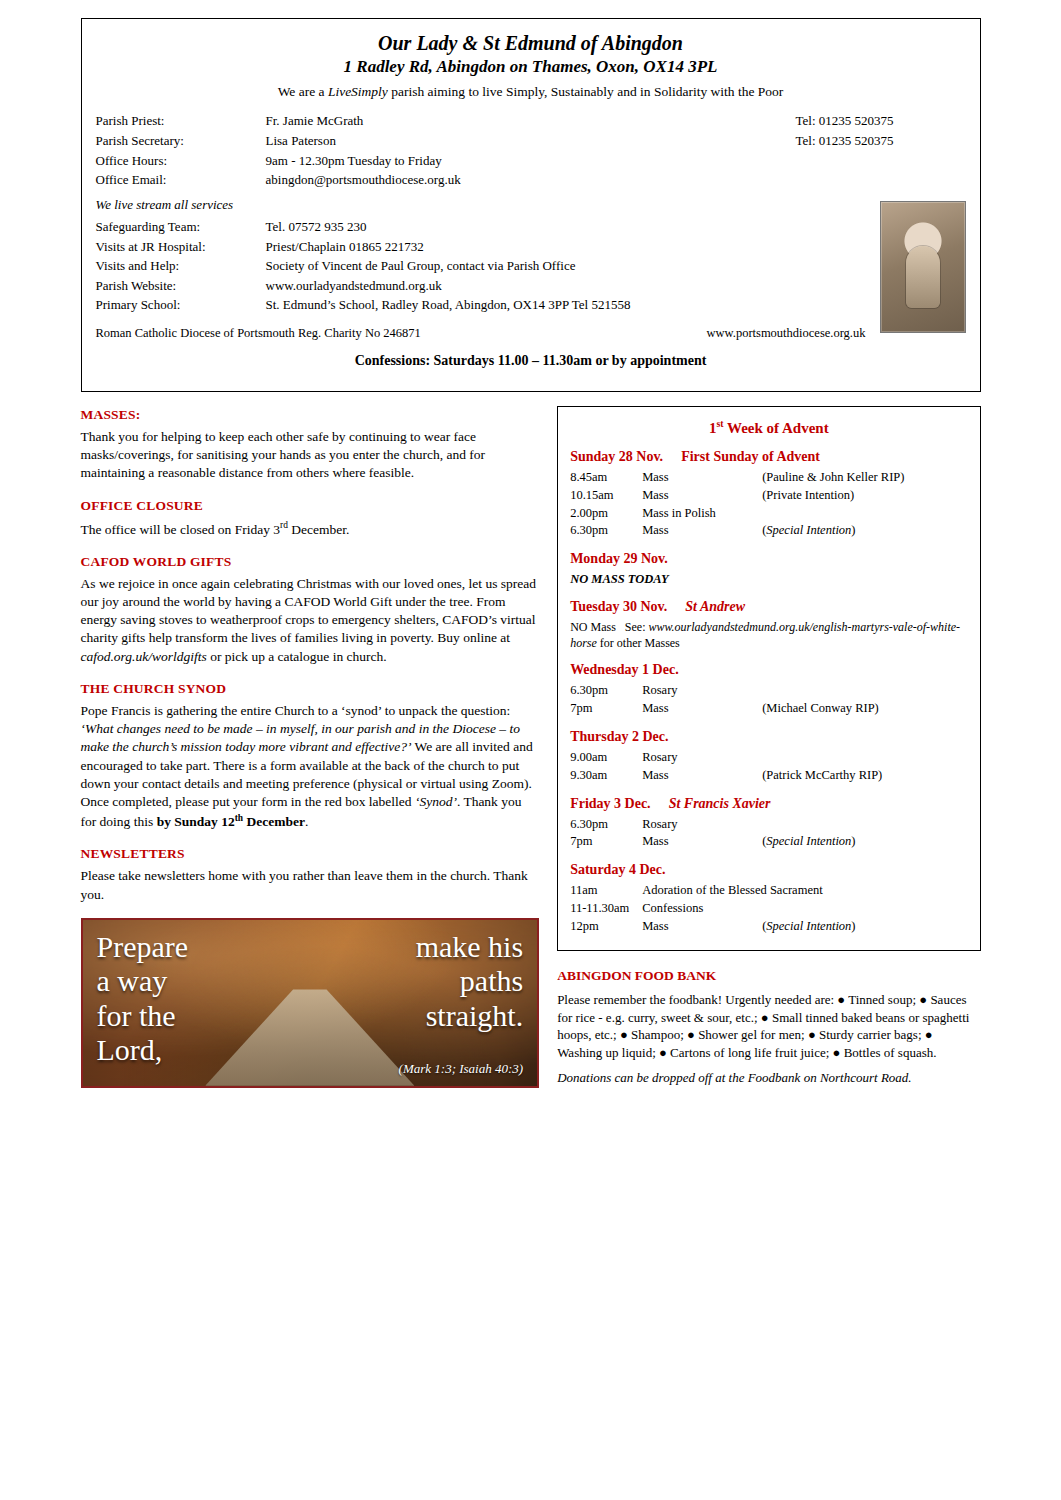Our Lady & St Edmund of Abingdon
1 Radley Rd, Abingdon on Thames, Oxon, OX14 3PL
We are a LiveSimply parish aiming to live Simply, Sustainably and in Solidarity with the Poor
| Parish Priest: | Fr. Jamie McGrath | Tel: 01235 520375 |
| Parish Secretary: | Lisa Paterson | Tel: 01235 520375 |
| Office Hours: | 9am - 12.30pm Tuesday to Friday |
| Office Email: | abingdon@portsmouthdiocese.org.uk |
We live stream all services
| Safeguarding Team: | Tel. 07572 935 230 |
| Visits at JR Hospital: | Priest/Chaplain 01865 221732 |
| Visits and Help: | Society of Vincent de Paul Group, contact via Parish Office |
| Parish Website: | www.ourladyandstedmund.org.uk |
| Primary School: | St. Edmund’s School, Radley Road, Abingdon, OX14 3PP Tel 521558 |
Roman Catholic Diocese of Portsmouth Reg. Charity No 246871 www.portsmouthdiocese.org.uk
Confessions: Saturdays 11.00 – 11.30am or by appointment
Masses:
Thank you for helping to keep each other safe by continuing to wear face masks/coverings, for sanitising your hands as you enter the church, and for maintaining a reasonable distance from others where feasible.
Office Closure
The office will be closed on Friday 3rd December.
CAFOD World Gifts
As we rejoice in once again celebrating Christmas with our loved ones, let us spread our joy around the world by having a CAFOD World Gift under the tree. From energy saving stoves to weatherproof crops to emergency shelters, CAFOD’s virtual charity gifts help transform the lives of families living in poverty. Buy online at cafod.org.uk/worldgifts or pick up a catalogue in church.
The Church Synod
Pope Francis is gathering the entire Church to a ‘synod’ to unpack the question: ‘What changes need to be made – in myself, in our parish and in the Diocese – to make the church’s mission today more vibrant and effective?’ We are all invited and encouraged to take part. There is a form available at the back of the church to put down your contact details and meeting preference (physical or virtual using Zoom). Once completed, please put your form in the red box labelled ‘Synod’. Thank you for doing this by Sunday 12th December.
Newsletters
Please take newsletters home with you rather than leave them in the church. Thank you.
Prepare
a way
for the
Lord,
make his
paths
straight.
(Mark 1:3; Isaiah 40:3)
1st Week of Advent
Sunday 28 Nov. First Sunday of Advent
| 8.45am | Mass | (Pauline & John Keller RIP) |
| 10.15am | Mass | (Private Intention) |
| 2.00pm | Mass in Polish | |
| 6.30pm | Mass | ( Special Intention ) |
Monday 29 Nov.
NO MASS TODAY
Tuesday 30 Nov. St Andrew
NO Mass See: www.ourladyandstedmund.org.uk/english-martyrs-vale-of-white-horse for other Masses
Wednesday 1 Dec.
| 6.30pm | Rosary | |
| 7pm | Mass | (Michael Conway RIP) |
Thursday 2 Dec.
| 9.00am | Rosary | |
| 9.30am | Mass | (Patrick McCarthy RIP) |
Friday 3 Dec. St Francis Xavier
| 6.30pm | Rosary | |
| 7pm | Mass | ( Special Intention ) |
Saturday 4 Dec.
| 11am | Adoration of the Blessed Sacrament |
| 11-11.30am | Confessions |
| 12pm | Mass | ( Special Intention ) |
Abingdon Food Bank
Please remember the foodbank! Urgently needed are: ● Tinned soup; ● Sauces for rice - e.g. curry, sweet & sour, etc.; ● Small tinned baked beans or spaghetti hoops, etc.; ● Shampoo; ● Shower gel for men; ● Sturdy carrier bags; ● Washing up liquid; ● Cartons of long life fruit juice; ● Bottles of squash.
Donations can be dropped off at the Foodbank on Northcourt Road.